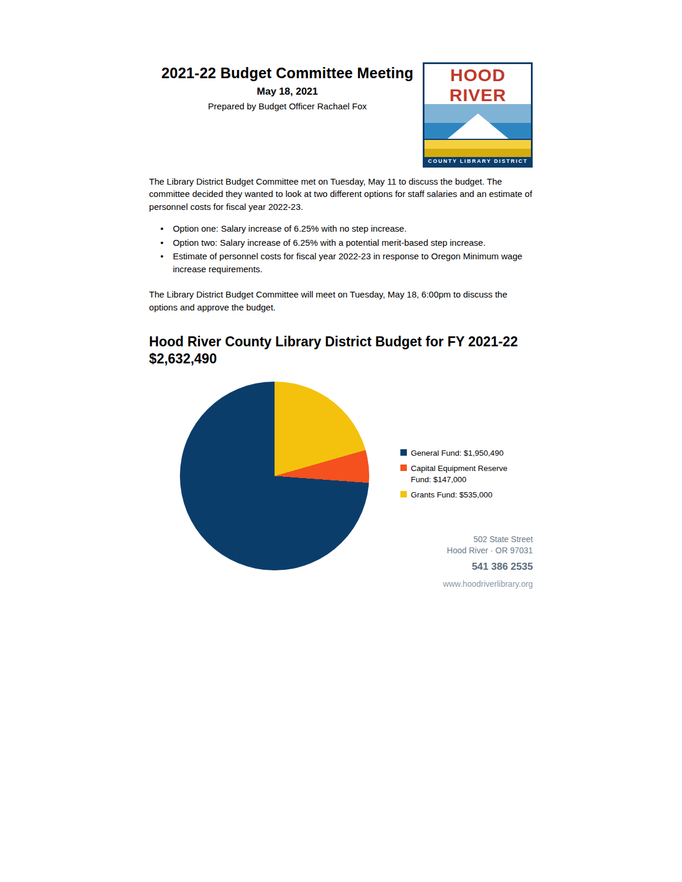HOOD
RIVER
COUNTY LIBRARY DISTRICT
2021-22 Budget Committee Meeting
May 18, 2021
Prepared by Budget Officer Rachael Fox
The Library District Budget Committee met on Tuesday, May 11 to discuss the budget. The committee decided they wanted to look at two different options for staff salaries and an estimate of personnel costs for fiscal year 2022-23.
Option one: Salary increase of 6.25% with no step increase.
Option two: Salary increase of 6.25% with a potential merit-based step increase.
Estimate of personnel costs for fiscal year 2022-23 in response to Oregon Minimum wage increase requirements.
The Library District Budget Committee will meet on Tuesday, May 18, 6:00pm to discuss the options and approve the budget.
Hood River County Library District Budget for FY 2021-22
$2,632,490
General Fund: $1,950,490
Capital Equipment Reserve Fund: $147,000
Grants Fund: $535,000
502 State Street
Hood River · OR 97031
541 386 2535
www.hoodriverlibrary.org